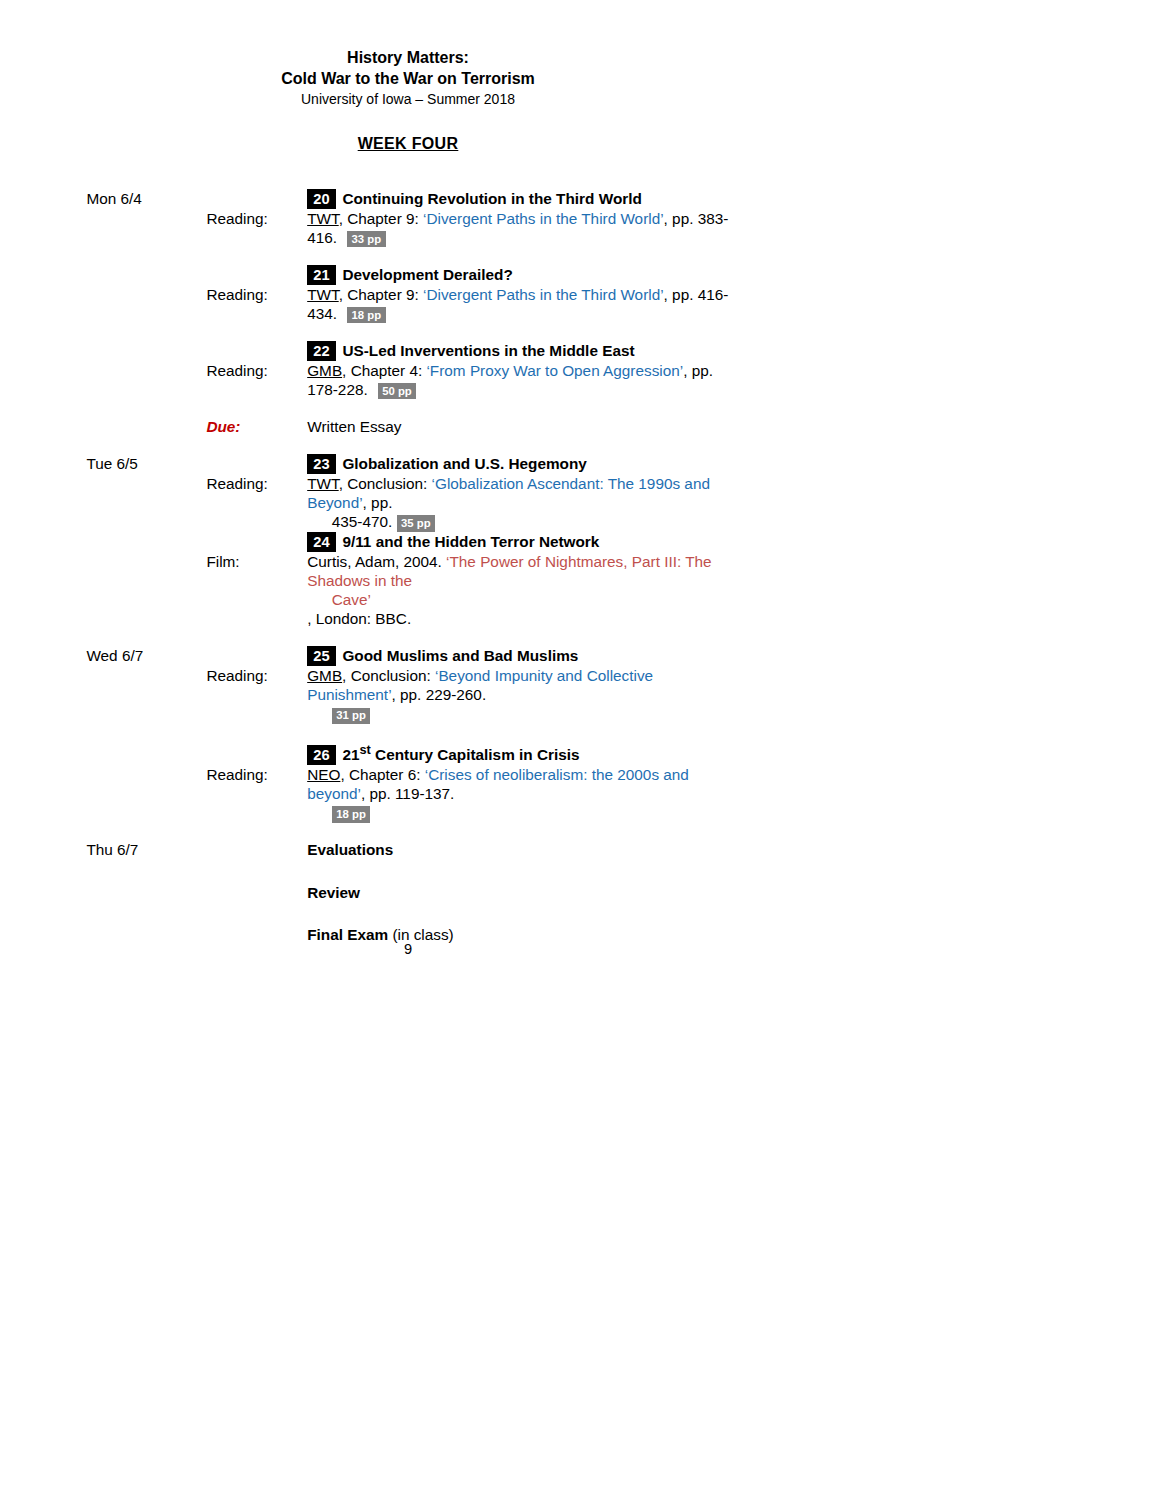History Matters:
Cold War to the War on Terrorism
University of Iowa – Summer 2018
WEEK FOUR
| Mon 6/4 | | 20 Continuing Revolution in the Third World |
| | Reading: | TWT , Chapter 9: ‘Divergent Paths in the Third World’ , pp. 383-416. 33 pp |
| | | 21 Development Derailed? |
| | Reading: | TWT , Chapter 9: ‘Divergent Paths in the Third World’ , pp. 416-434. 18 pp |
| | | 22 US-Led Inverventions in the Middle East |
| | Reading: | GMB , Chapter 4: ‘From Proxy War to Open Aggression’ , pp. 178-228. 50 pp |
| | Due: | Written Essay |
| Tue 6/5 | | 23 Globalization and U.S. Hegemony |
| | Reading: | TWT , Conclusion: ‘Globalization Ascendant: The 1990s and Beyond’ , pp. 435-470. 35 pp |
| | | 24 9/11 and the Hidden Terror Network |
| | Film: | Curtis, Adam, 2004. ‘The Power of Nightmares, Part III: The Shadows in the Cave’ , London: BBC. |
| Wed 6/7 | | 25 Good Muslims and Bad Muslims |
| | Reading: | GMB , Conclusion: ‘Beyond Impunity and Collective Punishment’ , pp. 229-260. 31 pp |
| | | 26 21 st Century Capitalism in Crisis |
| | Reading: | NEO , Chapter 6: ‘Crises of neoliberalism: the 2000s and beyond’ , pp. 119-137. 18 pp |
| Thu 6/7 | | Evaluations Review Final Exam (in class) |
9